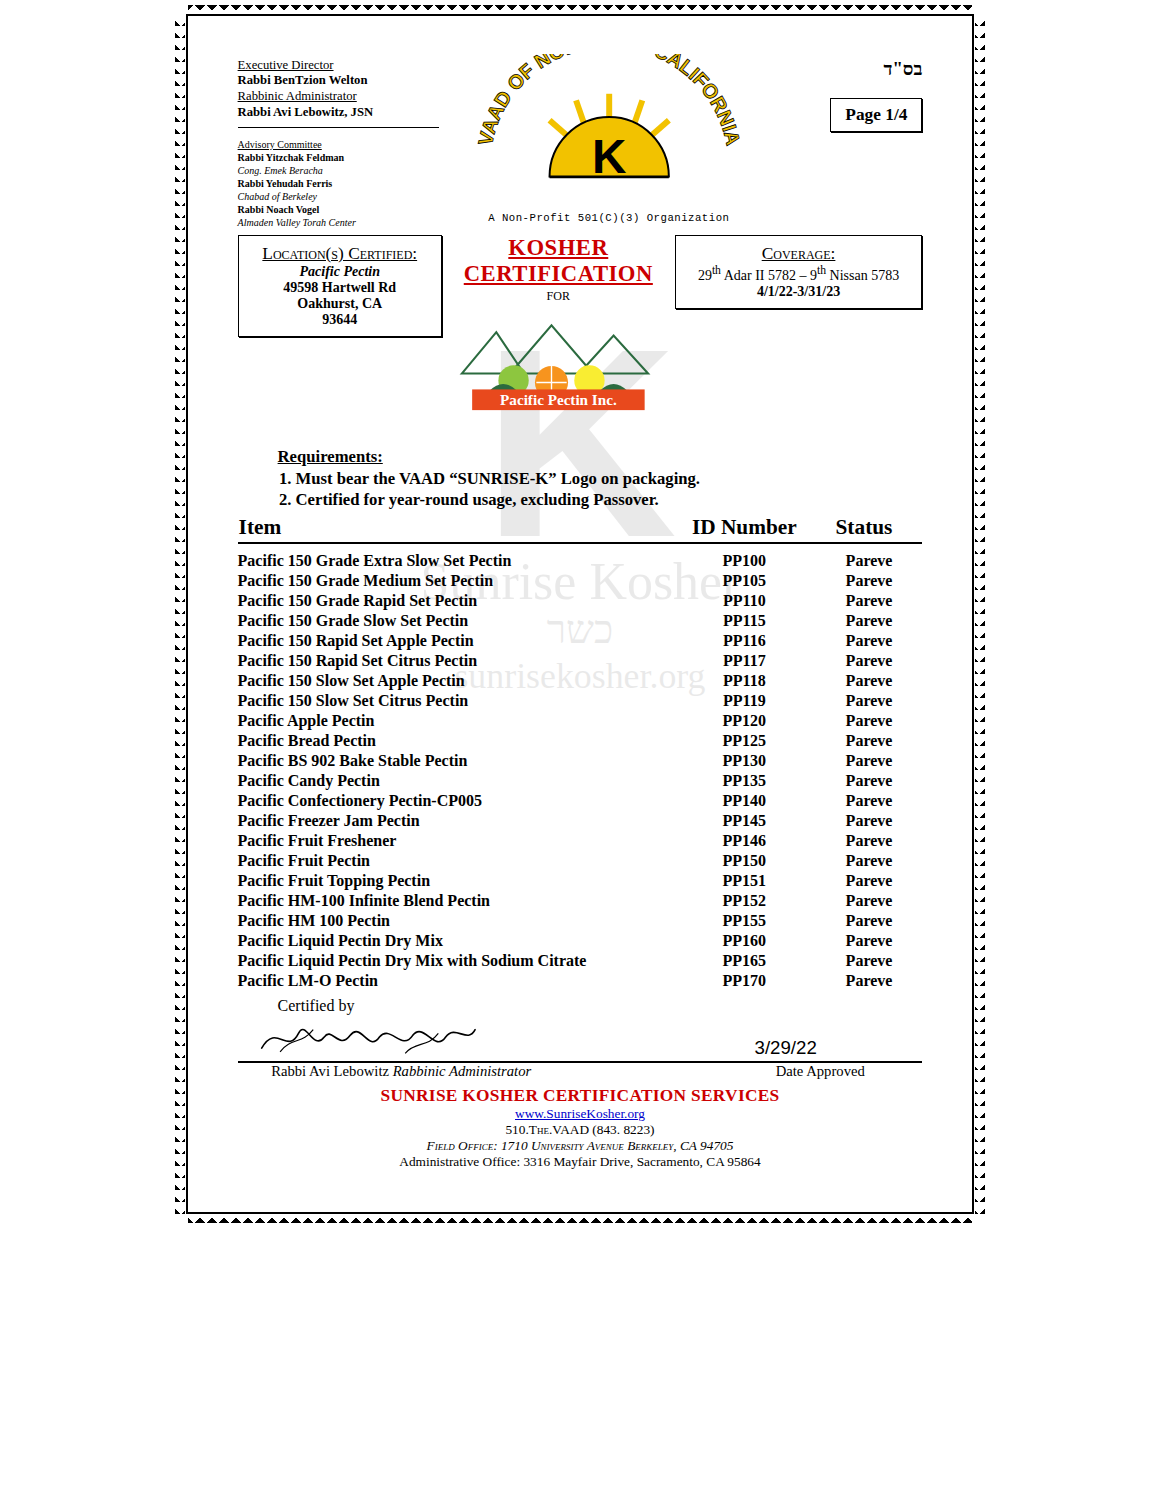K Sunrise Kosher כשר sunrisekosher.org
Executive Director
Rabbi BenTzion Welton
Rabbinic Administrator
Rabbi Avi Lebowitz, JSN
Advisory Committee
Rabbi Yitzchak Feldman
Cong. Emek Beracha
Rabbi Yehudah Ferris
Chabad of Berkeley
Rabbi Noach Vogel
Almaden Valley Torah Center
VAAD OF NORTHERN CALIFORNIA K
A Non-Profit 501(C)(3) Organization
בס"ד
Page 1/4
Location(s) Certified:
Pacific Pectin
49598 Hartwell Rd
Oakhurst, CA
93644
KOSHER CERTIFICATION
FOR
Pacific Pectin Inc.
Coverage:
29th Adar II 5782 – 9th Nissan 5783
4/1/22-3/31/23
Requirements:
Must bear the VAAD “SUNRISE-K” Logo on packaging.
Certified for year-round usage, excluding Passover.
| Item | ID Number | Status |
| --- | --- | --- |
| Pacific 150 Grade Extra Slow Set Pectin | PP100 | Pareve |
| Pacific 150 Grade Medium Set Pectin | PP105 | Pareve |
| Pacific 150 Grade Rapid Set Pectin | PP110 | Pareve |
| Pacific 150 Grade Slow Set Pectin | PP115 | Pareve |
| Pacific 150 Rapid Set Apple Pectin | PP116 | Pareve |
| Pacific 150 Rapid Set Citrus Pectin | PP117 | Pareve |
| Pacific 150 Slow Set Apple Pectin | PP118 | Pareve |
| Pacific 150 Slow Set Citrus Pectin | PP119 | Pareve |
| Pacific Apple Pectin | PP120 | Pareve |
| Pacific Bread Pectin | PP125 | Pareve |
| Pacific BS 902 Bake Stable Pectin | PP130 | Pareve |
| Pacific Candy Pectin | PP135 | Pareve |
| Pacific Confectionery Pectin-CP005 | PP140 | Pareve |
| Pacific Freezer Jam Pectin | PP145 | Pareve |
| Pacific Fruit Freshener | PP146 | Pareve |
| Pacific Fruit Pectin | PP150 | Pareve |
| Pacific Fruit Topping Pectin | PP151 | Pareve |
| Pacific HM-100 Infinite Blend Pectin | PP152 | Pareve |
| Pacific HM 100 Pectin | PP155 | Pareve |
| Pacific Liquid Pectin Dry Mix | PP160 | Pareve |
| Pacific Liquid Pectin Dry Mix with Sodium Citrate | PP165 | Pareve |
| Pacific LM-O Pectin | PP170 | Pareve |
Certified by
3/29/22
Rabbi Avi Lebowitz Rabbinic Administrator
Date Approved
SUNRISE KOSHER CERTIFICATION SERVICES
www.SunriseKosher.org
510.The.VAAD (843. 8223)
Field Office: 1710 University Avenue Berkeley, CA 94705
Administrative Office: 3316 Mayfair Drive, Sacramento, CA 95864